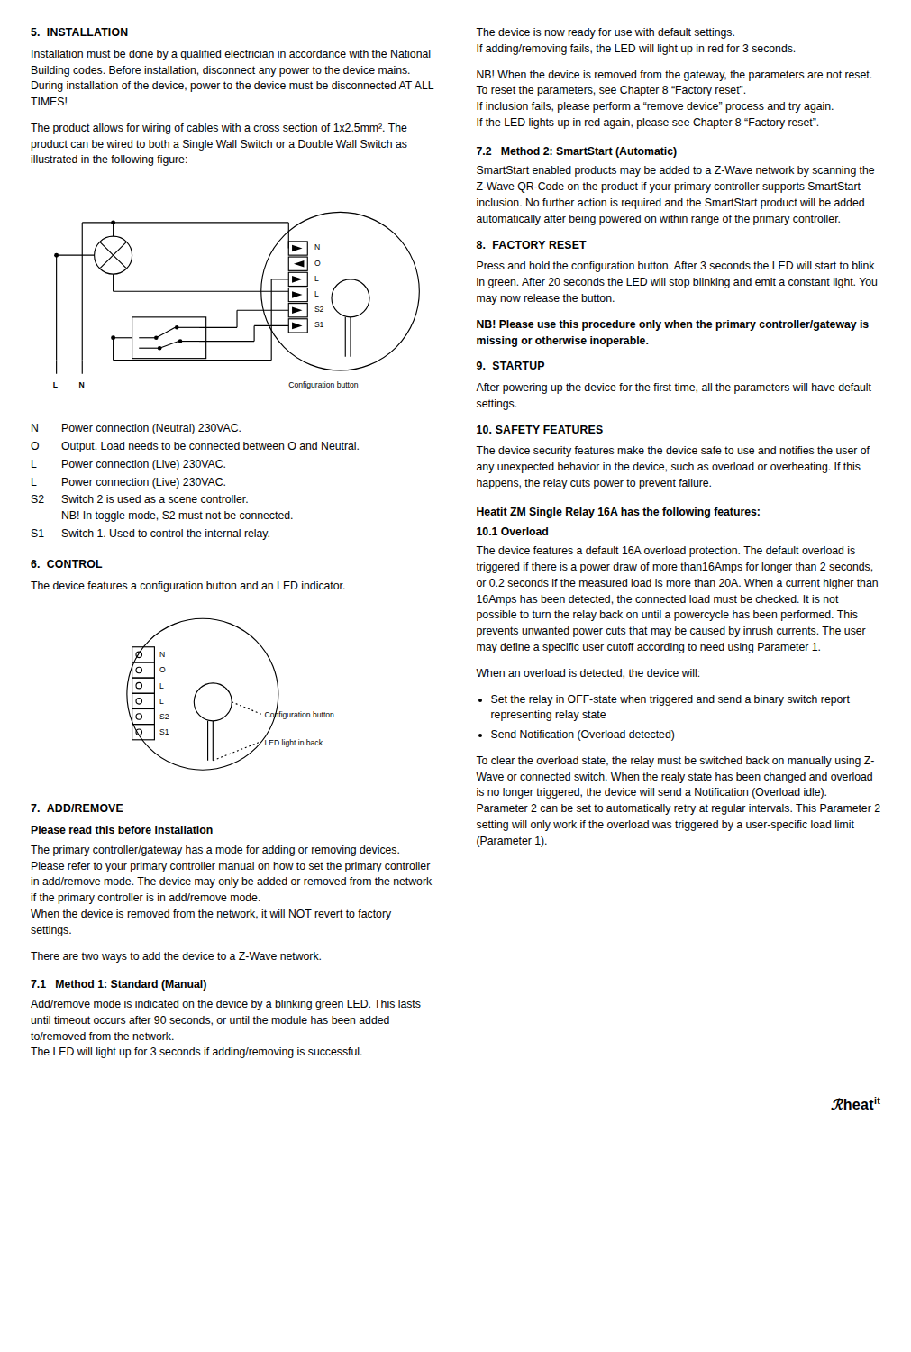5. INSTALLATION
Installation must be done by a qualified electrician in accordance with the National Building codes. Before installation, disconnect any power to the device mains. During installation of the device, power to the device must be disconnected AT ALL TIMES!
The product allows for wiring of cables with a cross section of 1x2.5mm². The product can be wired to both a Single Wall Switch or a Double Wall Switch as illustrated in the following figure:
N O L L S2 S1 L N Configuration button
| N | Power connection (Neutral) 230VAC. |
| O | Output. Load needs to be connected between O and Neutral. |
| L | Power connection (Live) 230VAC. |
| L | Power connection (Live) 230VAC. |
| S2 | Switch 2 is used as a scene controller. NB! In toggle mode, S2 must not be connected. |
| S1 | Switch 1. Used to control the internal relay. |
6. CONTROL
The device features a configuration button and an LED indicator.
N O L L S2 S1 Configuration button LED light in back
7. ADD/REMOVE
Please read this before installation
The primary controller/gateway has a mode for adding or removing devices. Please refer to your primary controller manual on how to set the primary controller in add/remove mode. The device may only be added or removed from the network if the primary controller is in add/remove mode.
When the device is removed from the network, it will NOT revert to factory settings.
There are two ways to add the device to a Z-Wave network.
7.1 Method 1: Standard (Manual)
Add/remove mode is indicated on the device by a blinking green LED. This lasts until timeout occurs after 90 seconds, or until the module has been added to/removed from the network.
The LED will light up for 3 seconds if adding/removing is successful.
The device is now ready for use with default settings.
If adding/removing fails, the LED will light up in red for 3 seconds.
NB! When the device is removed from the gateway, the parameters are not reset. To reset the parameters, see Chapter 8 “Factory reset”.
If inclusion fails, please perform a “remove device” process and try again.
If the LED lights up in red again, please see Chapter 8 “Factory reset”.
7.2 Method 2: SmartStart (Automatic)
SmartStart enabled products may be added to a Z-Wave network by scanning the Z-Wave QR-Code on the product if your primary controller supports SmartStart inclusion. No further action is required and the SmartStart product will be added automatically after being powered on within range of the primary controller.
8. FACTORY RESET
Press and hold the configuration button. After 3 seconds the LED will start to blink in green. After 20 seconds the LED will stop blinking and emit a constant light. You may now release the button.
NB! Please use this procedure only when the primary controller/gateway is missing or otherwise inoperable.
9. STARTUP
After powering up the device for the first time, all the parameters will have default settings.
10. SAFETY FEATURES
The device security features make the device safe to use and notifies the user of any unexpected behavior in the device, such as overload or overheating. If this happens, the relay cuts power to prevent failure.
Heatit ZM Single Relay 16A has the following features:
10.1 Overload
The device features a default 16A overload protection. The default overload is triggered if there is a power draw of more than16Amps for longer than 2 seconds, or 0.2 seconds if the measured load is more than 20A. When a current higher than 16Amps has been detected, the connected load must be checked. It is not possible to turn the relay back on until a powercycle has been performed. This prevents unwanted power cuts that may be caused by inrush currents. The user may define a specific user cutoff according to need using Parameter 1.
When an overload is detected, the device will:
Set the relay in OFF-state when triggered and send a binary switch report representing relay state
Send Notification (Overload detected)
To clear the overload state, the relay must be switched back on manually using Z-Wave or connected switch. When the realy state has been changed and overload is no longer triggered, the device will send a Notification (Overload idle). Parameter 2 can be set to automatically retry at regular intervals. This Parameter 2 setting will only work if the overload was triggered by a user-specific load limit (Parameter 1).
ℛheatit